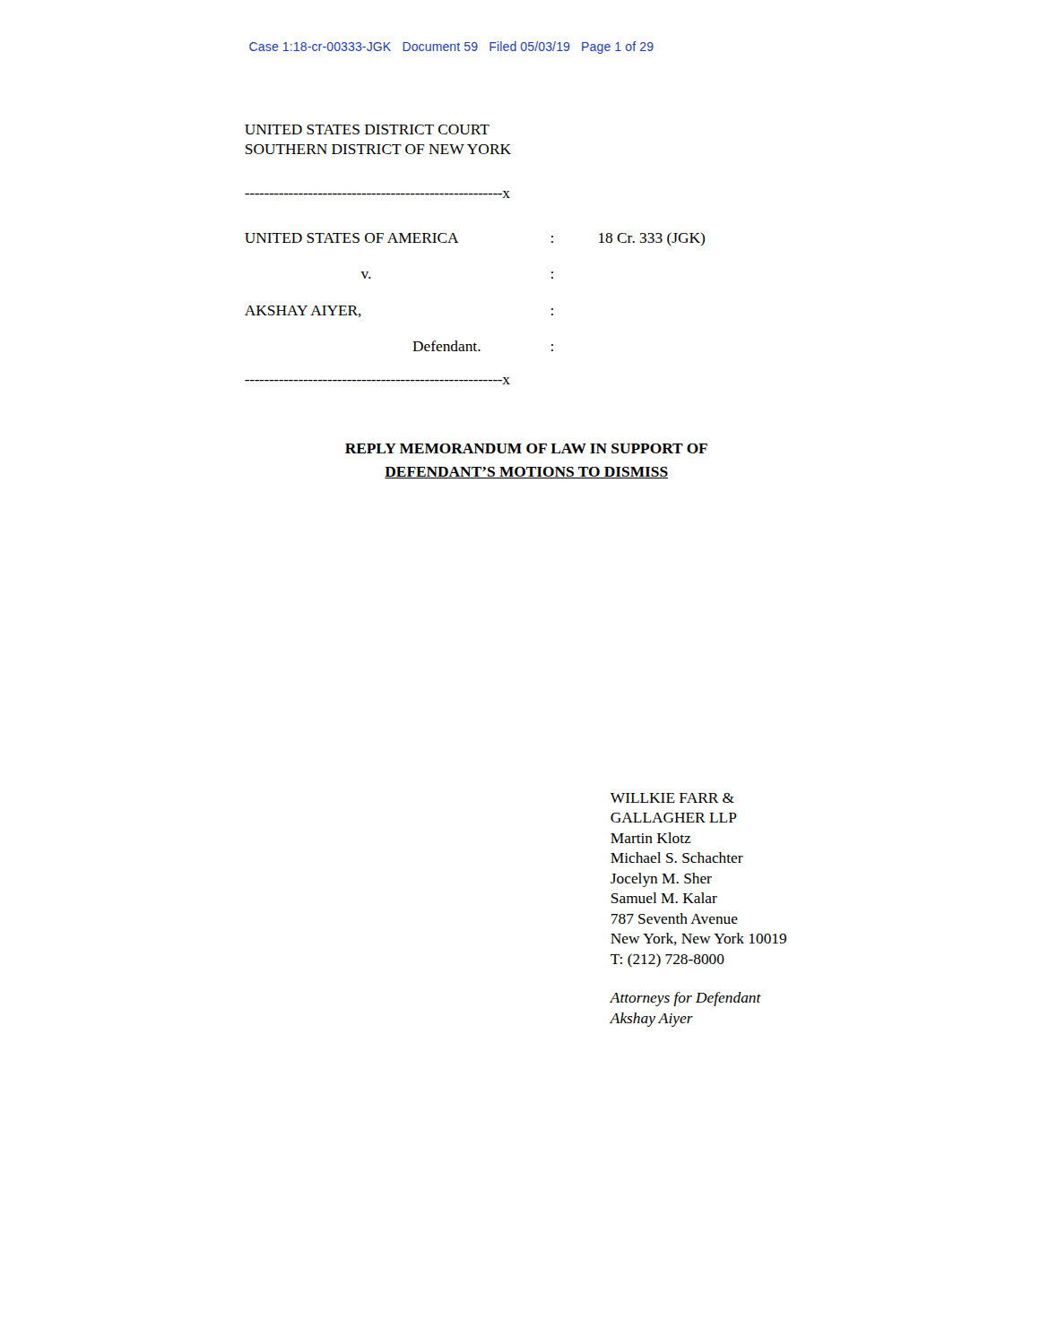Case 1:18-cr-00333-JGK Document 59 Filed 05/03/19 Page 1 of 29
UNITED STATES DISTRICT COURT
SOUTHERN DISTRICT OF NEW YORK
-----------------------------------------------------x
| UNITED STATES OF AMERICA | : | 18 Cr. 333 (JGK) |
| v. | : | |
| AKSHAY AIYER, | : | |
| Defendant. | : | |
-----------------------------------------------------x
REPLY MEMORANDUM OF LAW IN SUPPORT OF
DEFENDANT’S MOTIONS TO DISMISS
WILLKIE FARR & GALLAGHER LLP
Martin Klotz
Michael S. Schachter
Jocelyn M. Sher
Samuel M. Kalar
787 Seventh Avenue
New York, New York 10019
T: (212) 728-8000
Attorneys for Defendant Akshay Aiyer